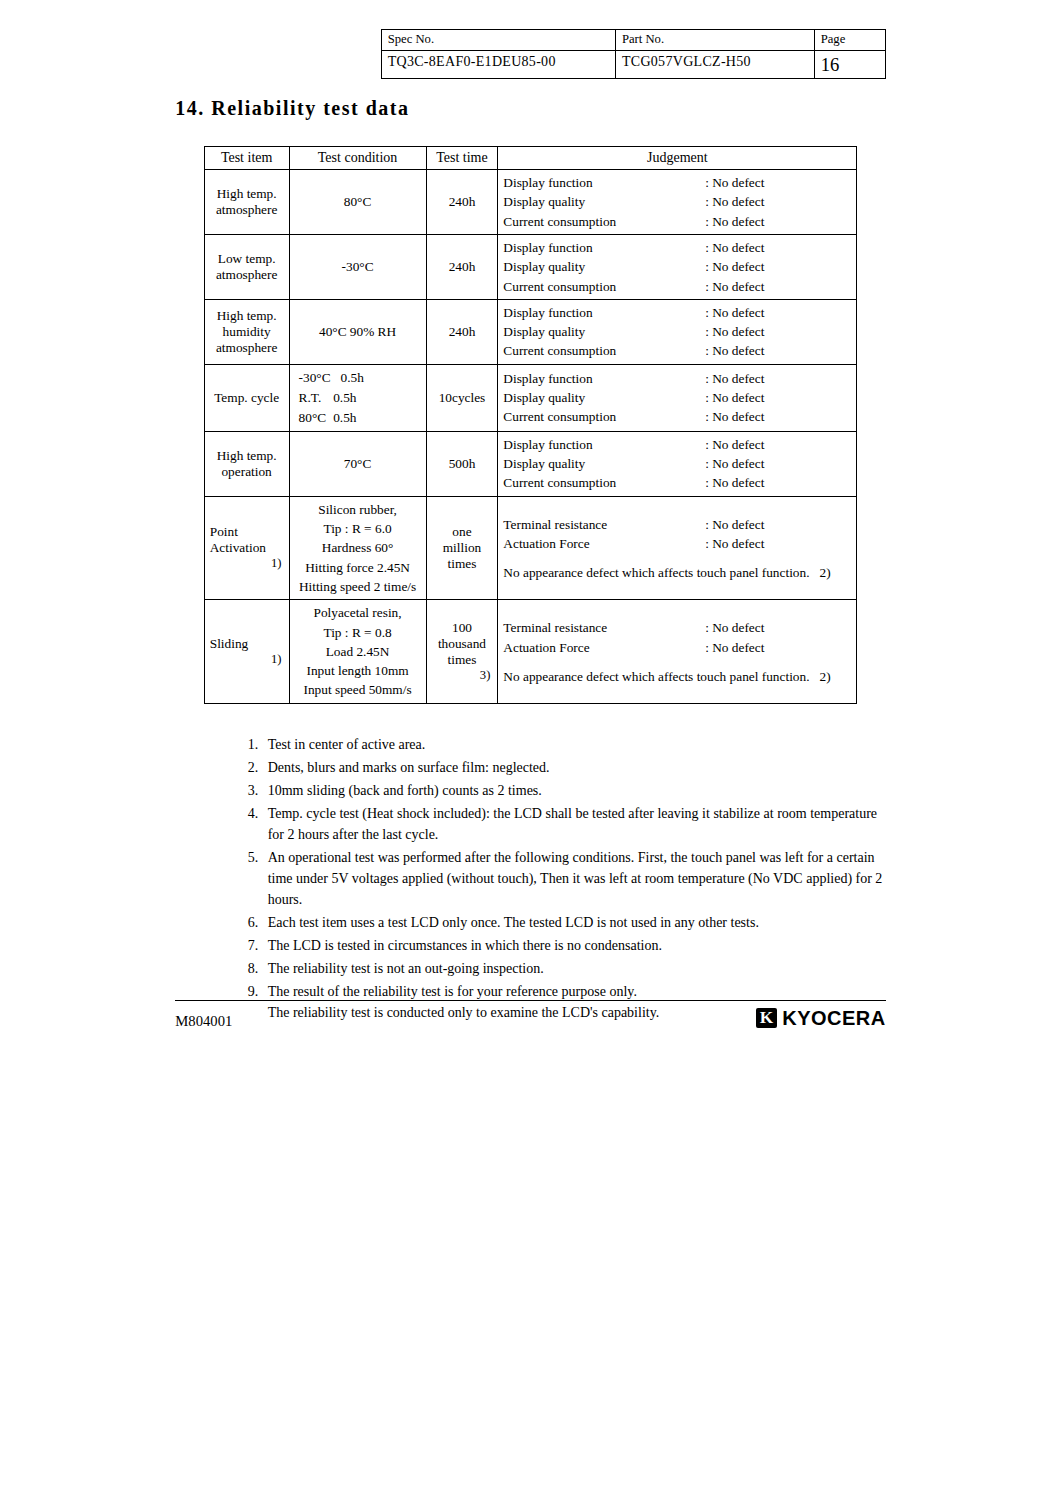| | Spec No. | Part No. | Page |
| | TQ3C-8EAF0-E1DEU85-00 | TCG057VGLCZ-H50 | 16 |
14. Reliability test data
| Test item | Test condition | Test time | Judgement |
| --- | --- | --- | --- |
| High temp. atmosphere | 80°C | 240h | Display function : No defect Display quality : No defect Current consumption : No defect |
| Low temp. atmosphere | -30°C | 240h | Display function : No defect Display quality : No defect Current consumption : No defect |
| High temp. humidity atmosphere | 40°C 90% RH | 240h | Display function : No defect Display quality : No defect Current consumption : No defect |
| Temp. cycle | -30°C 0.5h R.T. 0.5h 80°C 0.5h | 10cycles | Display function : No defect Display quality : No defect Current consumption : No defect |
| High temp. operation | 70°C | 500h | Display function : No defect Display quality : No defect Current consumption : No defect |
| Point Activation 1) | Silicon rubber, Tip : R = 6.0 Hardness 60° Hitting force 2.45N Hitting speed 2 time/s | one million times | Terminal resistance : No defect Actuation Force : No defect No appearance defect which affects touch panel function. 2) |
| Sliding 1) | Polyacetal resin, Tip : R = 0.8 Load 2.45N Input length 10mm Input speed 50mm/s | 100 thousand times 3) | Terminal resistance : No defect Actuation Force : No defect No appearance defect which affects touch panel function. 2) |
Test in center of active area.
Dents, blurs and marks on surface film: neglected.
10mm sliding (back and forth) counts as 2 times.
Temp. cycle test (Heat shock included): the LCD shall be tested after leaving it stabilize at room temperature for 2 hours after the last cycle.
An operational test was performed after the following conditions. First, the touch panel was left for a certain time under 5V voltages applied (without touch), Then it was left at room temperature (No VDC applied) for 2 hours.
Each test item uses a test LCD only once. The tested LCD is not used in any other tests.
The LCD is tested in circumstances in which there is no condensation.
The reliability test is not an out-going inspection.
The result of the reliability test is for your reference purpose only.
The reliability test is conducted only to examine the LCD's capability.
M804001
KKYOCERA